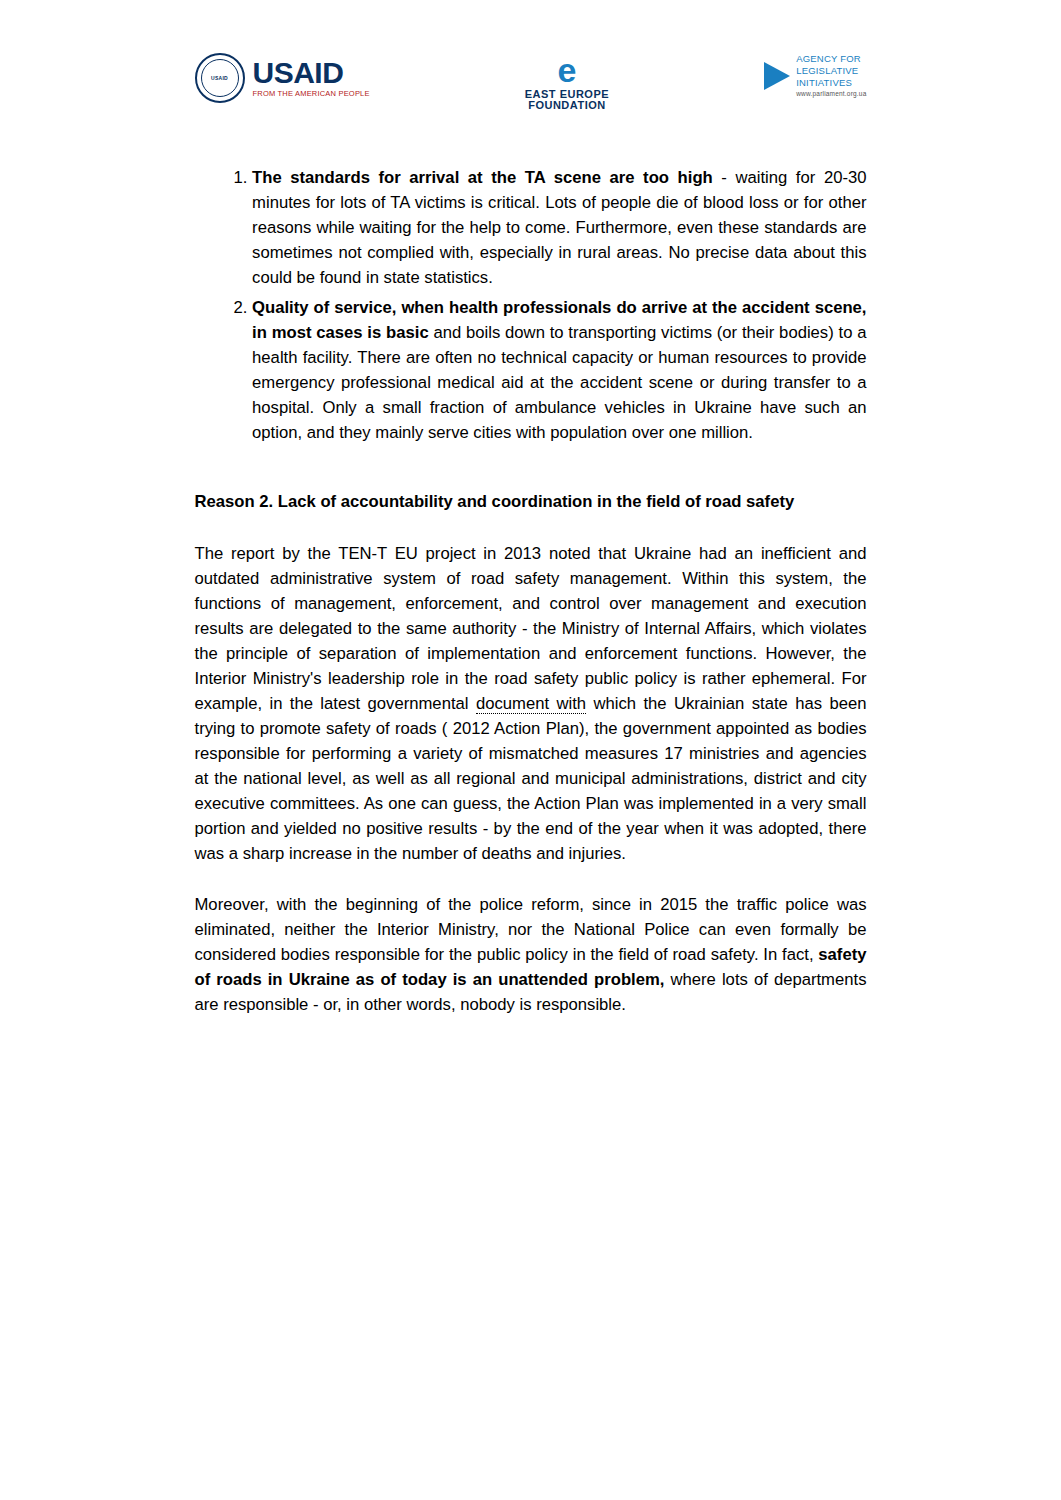USAID FROM THE AMERICAN PEOPLE
e
EAST EUROPE
FOUNDATION
AGENCY FOR
LEGISLATIVE
INITIATIVES
www.parliament.org.ua
The standards for arrival at the TA scene are too high - waiting for 20-30 minutes for lots of TA victims is critical. Lots of people die of blood loss or for other reasons while waiting for the help to come. Furthermore, even these standards are sometimes not complied with, especially in rural areas. No precise data about this could be found in state statistics.
Quality of service, when health professionals do arrive at the accident scene, in most cases is basic and boils down to transporting victims (or their bodies) to a health facility. There are often no technical capacity or human resources to provide emergency professional medical aid at the accident scene or during transfer to a hospital. Only a small fraction of ambulance vehicles in Ukraine have such an option, and they mainly serve cities with population over one million.
Reason 2. Lack of accountability and coordination in the field of road safety
The report by the TEN-T EU project in 2013 noted that Ukraine had an inefficient and outdated administrative system of road safety management. Within this system, the functions of management, enforcement, and control over management and execution results are delegated to the same authority - the Ministry of Internal Affairs, which violates the principle of separation of implementation and enforcement functions. However, the Interior Ministry's leadership role in the road safety public policy is rather ephemeral. For example, in the latest governmental document with which the Ukrainian state has been trying to promote safety of roads ( 2012 Action Plan), the government appointed as bodies responsible for performing a variety of mismatched measures 17 ministries and agencies at the national level, as well as all regional and municipal administrations, district and city executive committees. As one can guess, the Action Plan was implemented in a very small portion and yielded no positive results - by the end of the year when it was adopted, there was a sharp increase in the number of deaths and injuries.
Moreover, with the beginning of the police reform, since in 2015 the traffic police was eliminated, neither the Interior Ministry, nor the National Police can even formally be considered bodies responsible for the public policy in the field of road safety. In fact, safety of roads in Ukraine as of today is an unattended problem, where lots of departments are responsible - or, in other words, nobody is responsible.